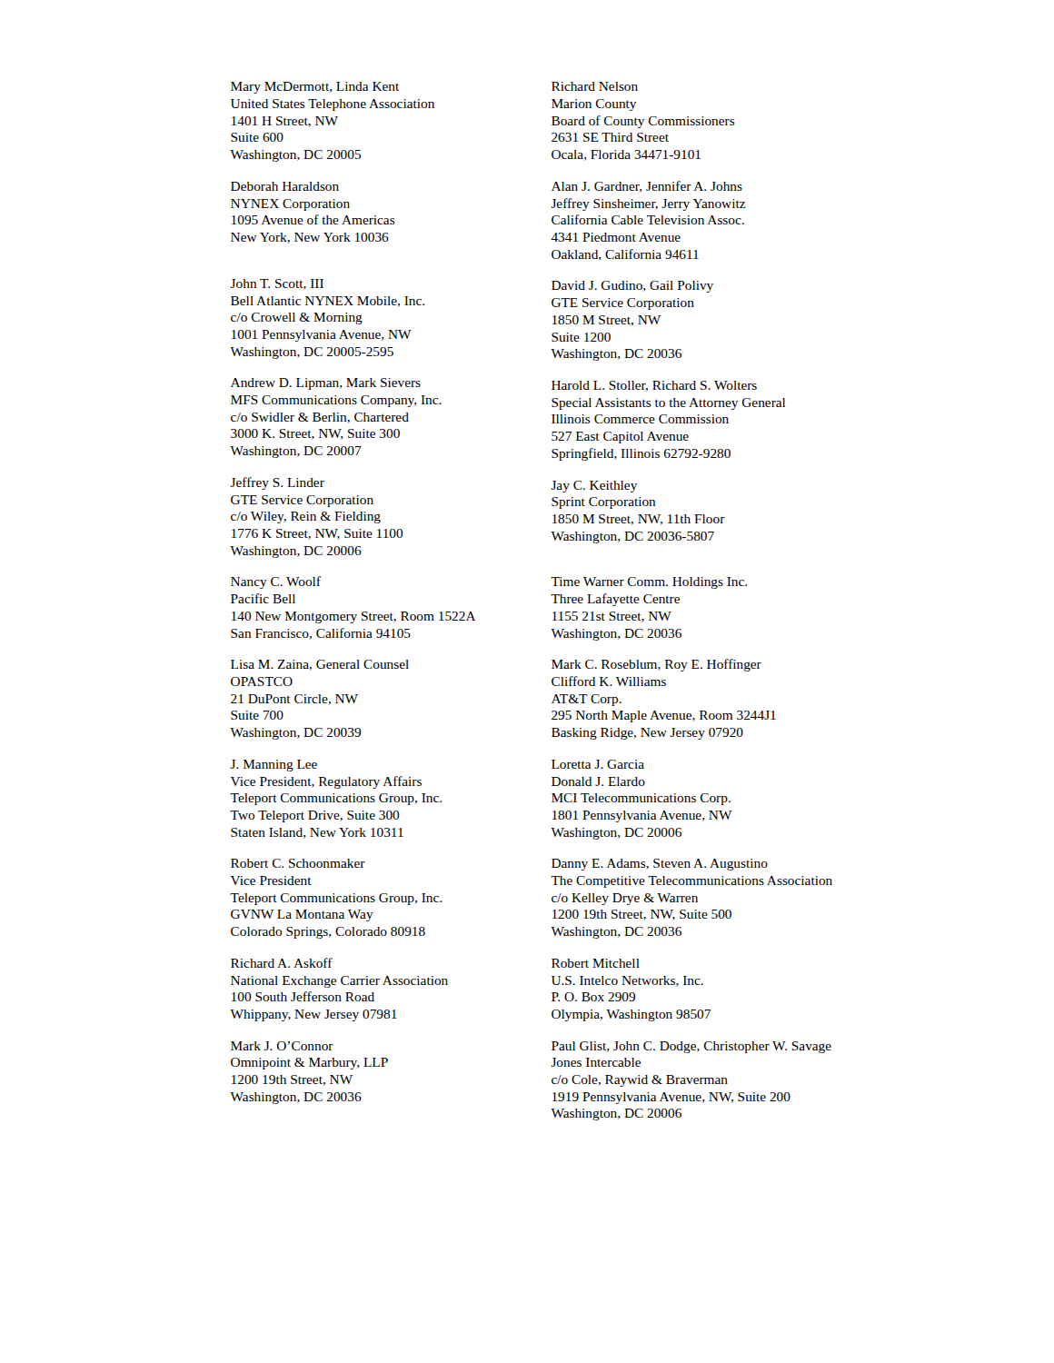Mary McDermott, Linda Kent
United States Telephone Association
1401 H Street, NW
Suite 600
Washington, DC 20005
Deborah Haraldson
NYNEX Corporation
1095 Avenue of the Americas
New York, New York 10036
John T. Scott, III
Bell Atlantic NYNEX Mobile, Inc.
c/o Crowell & Morning
1001 Pennsylvania Avenue, NW
Washington, DC 20005-2595
Andrew D. Lipman, Mark Sievers
MFS Communications Company, Inc.
c/o Swidler & Berlin, Chartered
3000 K. Street, NW, Suite 300
Washington, DC 20007
Jeffrey S. Linder
GTE Service Corporation
c/o Wiley, Rein & Fielding
1776 K Street, NW, Suite 1100
Washington, DC 20006
Nancy C. Woolf
Pacific Bell
140 New Montgomery Street, Room 1522A
San Francisco, California 94105
Lisa M. Zaina, General Counsel
OPASTCO
21 DuPont Circle, NW
Suite 700
Washington, DC 20039
J. Manning Lee
Vice President, Regulatory Affairs
Teleport Communications Group, Inc.
Two Teleport Drive, Suite 300
Staten Island, New York 10311
Robert C. Schoonmaker
Vice President
Teleport Communications Group, Inc.
GVNW La Montana Way
Colorado Springs, Colorado 80918
Richard A. Askoff
National Exchange Carrier Association
100 South Jefferson Road
Whippany, New Jersey 07981
Mark J. O’Connor
Omnipoint & Marbury, LLP
1200 19th Street, NW
Washington, DC 20036
Richard Nelson
Marion County
Board of County Commissioners
2631 SE Third Street
Ocala, Florida 34471-9101
Alan J. Gardner, Jennifer A. Johns
Jeffrey Sinsheimer, Jerry Yanowitz
California Cable Television Assoc.
4341 Piedmont Avenue
Oakland, California 94611
David J. Gudino, Gail Polivy
GTE Service Corporation
1850 M Street, NW
Suite 1200
Washington, DC 20036
Harold L. Stoller, Richard S. Wolters
Special Assistants to the Attorney General
Illinois Commerce Commission
527 East Capitol Avenue
Springfield, Illinois 62792-9280
Jay C. Keithley
Sprint Corporation
1850 M Street, NW, 11th Floor
Washington, DC 20036-5807
Time Warner Comm. Holdings Inc.
Three Lafayette Centre
1155 21st Street, NW
Washington, DC 20036
Mark C. Roseblum, Roy E. Hoffinger
Clifford K. Williams
AT&T Corp.
295 North Maple Avenue, Room 3244J1
Basking Ridge, New Jersey 07920
Loretta J. Garcia
Donald J. Elardo
MCI Telecommunications Corp.
1801 Pennsylvania Avenue, NW
Washington, DC 20006
Danny E. Adams, Steven A. Augustino
The Competitive Telecommunications Association
c/o Kelley Drye & Warren
1200 19th Street, NW, Suite 500
Washington, DC 20036
Robert Mitchell
U.S. Intelco Networks, Inc.
P. O. Box 2909
Olympia, Washington 98507
Paul Glist, John C. Dodge, Christopher W. Savage
Jones Intercable
c/o Cole, Raywid & Braverman
1919 Pennsylvania Avenue, NW, Suite 200
Washington, DC 20006